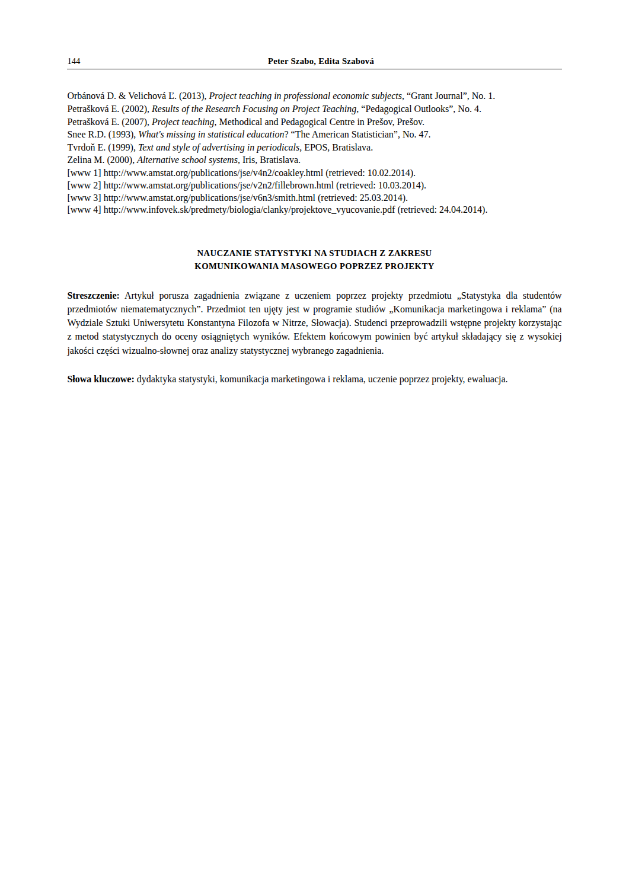144 Peter Szabo, Edita Szabová
Orbánová D. & Velichová Ľ. (2013), Project teaching in professional economic subjects, “Grant Journal”, No. 1.
Petrašková E. (2002), Results of the Research Focusing on Project Teaching, “Pedagogical Outlooks”, No. 4.
Petrašková E. (2007), Project teaching, Methodical and Pedagogical Centre in Prešov, Prešov.
Snee R.D. (1993), What's missing in statistical education? “The American Statistician”, No. 47.
Tvrdoň E. (1999), Text and style of advertising in periodicals, EPOS, Bratislava.
Zelina M. (2000), Alternative school systems, Iris, Bratislava.
[www 1] http://www.amstat.org/publications/jse/v4n2/coakley.html (retrieved: 10.02.2014).
[www 2] http://www.amstat.org/publications/jse/v2n2/fillebrown.html (retrieved: 10.03.2014).
[www 3] http://www.amstat.org/publications/jse/v6n3/smith.html (retrieved: 25.03.2014).
[www 4] http://www.infovek.sk/predmety/biologia/clanky/projektove_vyucovanie.pdf (retrieved: 24.04.2014).
NAUCZANIE STATYSTYKI NA STUDIACH Z ZAKRESU
KOMUNIKOWANIA MASOWEGO POPRZEZ PROJEKTY
Streszczenie: Artykuł porusza zagadnienia związane z uczeniem poprzez projekty przedmiotu „Statystyka dla studentów przedmiotów niematematycznych”. Przedmiot ten ujęty jest w programie studiów „Komunikacja marketingowa i reklama” (na Wydziale Sztuki Uniwersytetu Konstantyna Filozofa w Nitrze, Słowacja). Studenci przeprowadzili wstępne projekty korzystając z metod statystycznych do oceny osiągniętych wyników. Efektem końcowym powinien być artykuł składający się z wysokiej jakości części wizualno-słownej oraz analizy statystycznej wybranego zagadnienia.
Słowa kluczowe: dydaktyka statystyki, komunikacja marketingowa i reklama, uczenie poprzez projekty, ewaluacja.